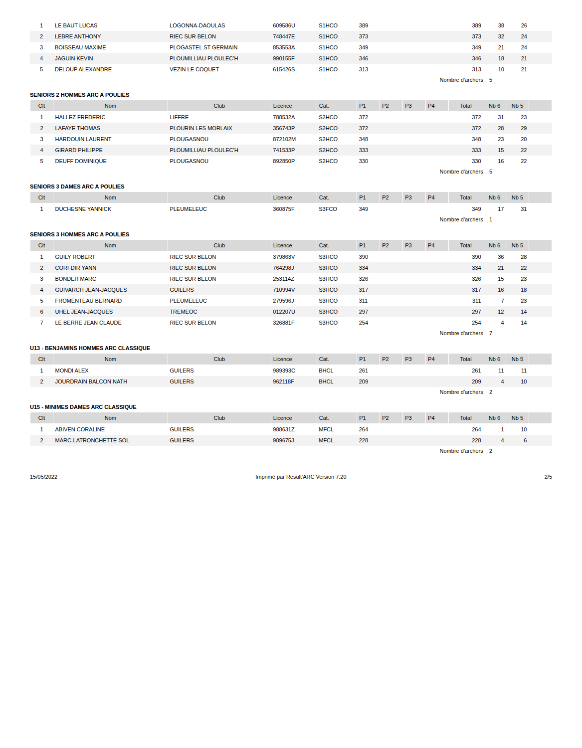| 1 | LE BAUT LUCAS | LOGONNA-DAOULAS | 609586U | S1HCO | 389 | | | | 389 | 38 | 26 | |
| 2 | LEBRE ANTHONY | RIEC SUR BELON | 748447E | S1HCO | 373 | | | | 373 | 32 | 24 | |
| 3 | BOISSEAU MAXIME | PLOGASTEL ST GERMAIN | 853553A | S1HCO | 349 | | | | 349 | 21 | 24 | |
| 4 | JAGUIN KEVIN | PLOUMILLIAU PLOULEC'H | 990155F | S1HCO | 346 | | | | 346 | 18 | 21 | |
| 5 | DELOUP ALEXANDRE | VEZIN LE COQUET | 615426S | S1HCO | 313 | | | | 313 | 10 | 21 | |
Nombre d'archers 5
SENIORS 2 HOMMES ARC A POULIES
| Clt | Nom | Club | Licence | Cat. | P1 | P2 | P3 | P4 | Total | Nb 6 | Nb 5 | |
| --- | --- | --- | --- | --- | --- | --- | --- | --- | --- | --- | --- | --- |
| 1 | HALLEZ FREDERIC | LIFFRE | 788532A | S2HCO | 372 | | | | 372 | 31 | 23 | |
| 2 | LAFAYE THOMAS | PLOURIN LES MORLAIX | 356743P | S2HCO | 372 | | | | 372 | 28 | 29 | |
| 3 | HARDOUIN LAURENT | PLOUGASNOU | 872102M | S2HCO | 348 | | | | 348 | 23 | 20 | |
| 4 | GIRARD PHILIPPE | PLOUMILLIAU PLOULEC'H | 741533P | S2HCO | 333 | | | | 333 | 15 | 22 | |
| 5 | DEUFF DOMINIQUE | PLOUGASNOU | 892850P | S2HCO | 330 | | | | 330 | 16 | 22 | |
Nombre d'archers 5
SENIORS 3 DAMES ARC A POULIES
| Clt | Nom | Club | Licence | Cat. | P1 | P2 | P3 | P4 | Total | Nb 6 | Nb 5 | |
| --- | --- | --- | --- | --- | --- | --- | --- | --- | --- | --- | --- | --- |
| 1 | DUCHESNE YANNICK | PLEUMELEUC | 360875F | S3FCO | 349 | | | | 349 | 17 | 31 | |
Nombre d'archers 1
SENIORS 3 HOMMES ARC A POULIES
| Clt | Nom | Club | Licence | Cat. | P1 | P2 | P3 | P4 | Total | Nb 6 | Nb 5 | |
| --- | --- | --- | --- | --- | --- | --- | --- | --- | --- | --- | --- | --- |
| 1 | GUILY ROBERT | RIEC SUR BELON | 379863V | S3HCO | 390 | | | | 390 | 36 | 28 | |
| 2 | CORFDIR YANN | RIEC SUR BELON | 764298J | S3HCO | 334 | | | | 334 | 21 | 22 | |
| 3 | BONDER MARC | RIEC SUR BELON | 253114Z | S3HCO | 326 | | | | 326 | 15 | 23 | |
| 4 | GUIVARCH JEAN-JACQUES | GUILERS | 710994V | S3HCO | 317 | | | | 317 | 16 | 18 | |
| 5 | FROMENTEAU BERNARD | PLEUMELEUC | 279596J | S3HCO | 311 | | | | 311 | 7 | 23 | |
| 6 | UHEL JEAN-JACQUES | TREMEOC | 012207U | S3HCO | 297 | | | | 297 | 12 | 14 | |
| 7 | LE BERRE JEAN CLAUDE | RIEC SUR BELON | 326881F | S3HCO | 254 | | | | 254 | 4 | 14 | |
Nombre d'archers 7
U13 - BENJAMINS HOMMES ARC CLASSIQUE
| Clt | Nom | Club | Licence | Cat. | P1 | P2 | P3 | P4 | Total | Nb 6 | Nb 5 | |
| --- | --- | --- | --- | --- | --- | --- | --- | --- | --- | --- | --- | --- |
| 1 | MONDI ALEX | GUILERS | 989393C | BHCL | 261 | | | | 261 | 11 | 11 | |
| 2 | JOURDRAIN BALCON NATH | GUILERS | 962118F | BHCL | 209 | | | | 209 | 4 | 10 | |
Nombre d'archers 2
U15 - MINIMES DAMES ARC CLASSIQUE
| Clt | Nom | Club | Licence | Cat. | P1 | P2 | P3 | P4 | Total | Nb 6 | Nb 5 | |
| --- | --- | --- | --- | --- | --- | --- | --- | --- | --- | --- | --- | --- |
| 1 | ABIVEN CORALINE | GUILERS | 988631Z | MFCL | 264 | | | | 264 | 1 | 10 | |
| 2 | MARC-LATRONCHETTE SOL | GUILERS | 989675J | MFCL | 228 | | | | 228 | 4 | 6 | |
Nombre d'archers 2
15/05/2022
Imprimé par Result'ARC Version 7.20
2/5